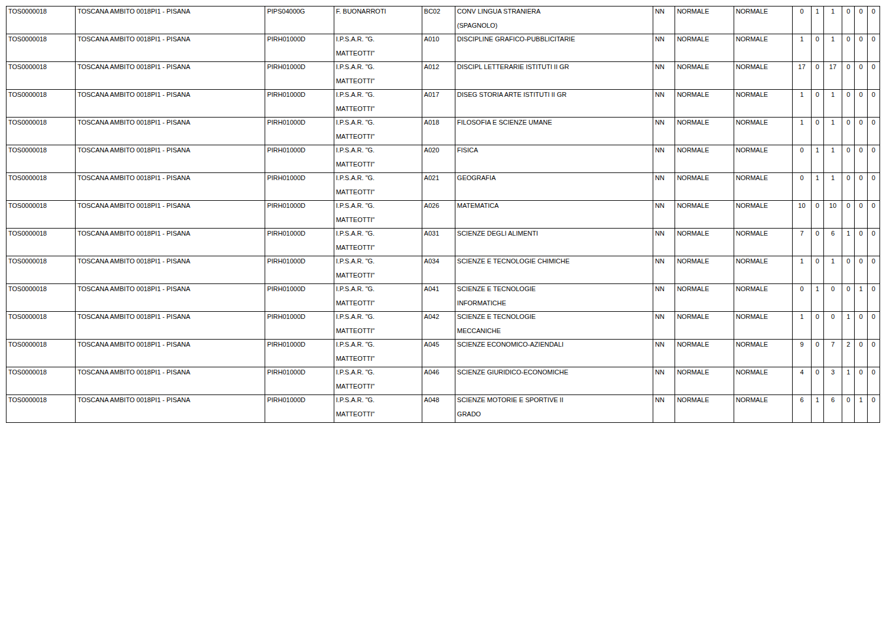| TOS0000018 | TOSCANA AMBITO 0018PI1 - PISANA | PIPS04000G | F. BUONARROTI | BC02 | CONV LINGUA STRANIERA (SPAGNOLO) | NN | NORMALE | NORMALE | 0 | 1 | 1 | 0 | 0 | 0 |
| TOS0000018 | TOSCANA AMBITO 0018PI1 - PISANA | PIRH01000D | I.P.S.A.R. "G. MATTEOTTI" | A010 | DISCIPLINE GRAFICO-PUBBLICITARIE | NN | NORMALE | NORMALE | 1 | 0 | 1 | 0 | 0 | 0 |
| TOS0000018 | TOSCANA AMBITO 0018PI1 - PISANA | PIRH01000D | I.P.S.A.R. "G. MATTEOTTI" | A012 | DISCIPL LETTERARIE ISTITUTI II GR | NN | NORMALE | NORMALE | 17 | 0 | 17 | 0 | 0 | 0 |
| TOS0000018 | TOSCANA AMBITO 0018PI1 - PISANA | PIRH01000D | I.P.S.A.R. "G. MATTEOTTI" | A017 | DISEG STORIA ARTE ISTITUTI II GR | NN | NORMALE | NORMALE | 1 | 0 | 1 | 0 | 0 | 0 |
| TOS0000018 | TOSCANA AMBITO 0018PI1 - PISANA | PIRH01000D | I.P.S.A.R. "G. MATTEOTTI" | A018 | FILOSOFIA E SCIENZE UMANE | NN | NORMALE | NORMALE | 1 | 0 | 1 | 0 | 0 | 0 |
| TOS0000018 | TOSCANA AMBITO 0018PI1 - PISANA | PIRH01000D | I.P.S.A.R. "G. MATTEOTTI" | A020 | FISICA | NN | NORMALE | NORMALE | 0 | 1 | 1 | 0 | 0 | 0 |
| TOS0000018 | TOSCANA AMBITO 0018PI1 - PISANA | PIRH01000D | I.P.S.A.R. "G. MATTEOTTI" | A021 | GEOGRAFIA | NN | NORMALE | NORMALE | 0 | 1 | 1 | 0 | 0 | 0 |
| TOS0000018 | TOSCANA AMBITO 0018PI1 - PISANA | PIRH01000D | I.P.S.A.R. "G. MATTEOTTI" | A026 | MATEMATICA | NN | NORMALE | NORMALE | 10 | 0 | 10 | 0 | 0 | 0 |
| TOS0000018 | TOSCANA AMBITO 0018PI1 - PISANA | PIRH01000D | I.P.S.A.R. "G. MATTEOTTI" | A031 | SCIENZE DEGLI ALIMENTI | NN | NORMALE | NORMALE | 7 | 0 | 6 | 1 | 0 | 0 |
| TOS0000018 | TOSCANA AMBITO 0018PI1 - PISANA | PIRH01000D | I.P.S.A.R. "G. MATTEOTTI" | A034 | SCIENZE E TECNOLOGIE CHIMICHE | NN | NORMALE | NORMALE | 1 | 0 | 1 | 0 | 0 | 0 |
| TOS0000018 | TOSCANA AMBITO 0018PI1 - PISANA | PIRH01000D | I.P.S.A.R. "G. MATTEOTTI" | A041 | SCIENZE E TECNOLOGIE INFORMATICHE | NN | NORMALE | NORMALE | 0 | 1 | 0 | 0 | 1 | 0 |
| TOS0000018 | TOSCANA AMBITO 0018PI1 - PISANA | PIRH01000D | I.P.S.A.R. "G. MATTEOTTI" | A042 | SCIENZE E TECNOLOGIE MECCANICHE | NN | NORMALE | NORMALE | 1 | 0 | 0 | 1 | 0 | 0 |
| TOS0000018 | TOSCANA AMBITO 0018PI1 - PISANA | PIRH01000D | I.P.S.A.R. "G. MATTEOTTI" | A045 | SCIENZE ECONOMICO-AZIENDALI | NN | NORMALE | NORMALE | 9 | 0 | 7 | 2 | 0 | 0 |
| TOS0000018 | TOSCANA AMBITO 0018PI1 - PISANA | PIRH01000D | I.P.S.A.R. "G. MATTEOTTI" | A046 | SCIENZE GIURIDICO-ECONOMICHE | NN | NORMALE | NORMALE | 4 | 0 | 3 | 1 | 0 | 0 |
| TOS0000018 | TOSCANA AMBITO 0018PI1 - PISANA | PIRH01000D | I.P.S.A.R. "G. MATTEOTTI" | A048 | SCIENZE MOTORIE E SPORTIVE II GRADO | NN | NORMALE | NORMALE | 6 | 1 | 6 | 0 | 1 | 0 |